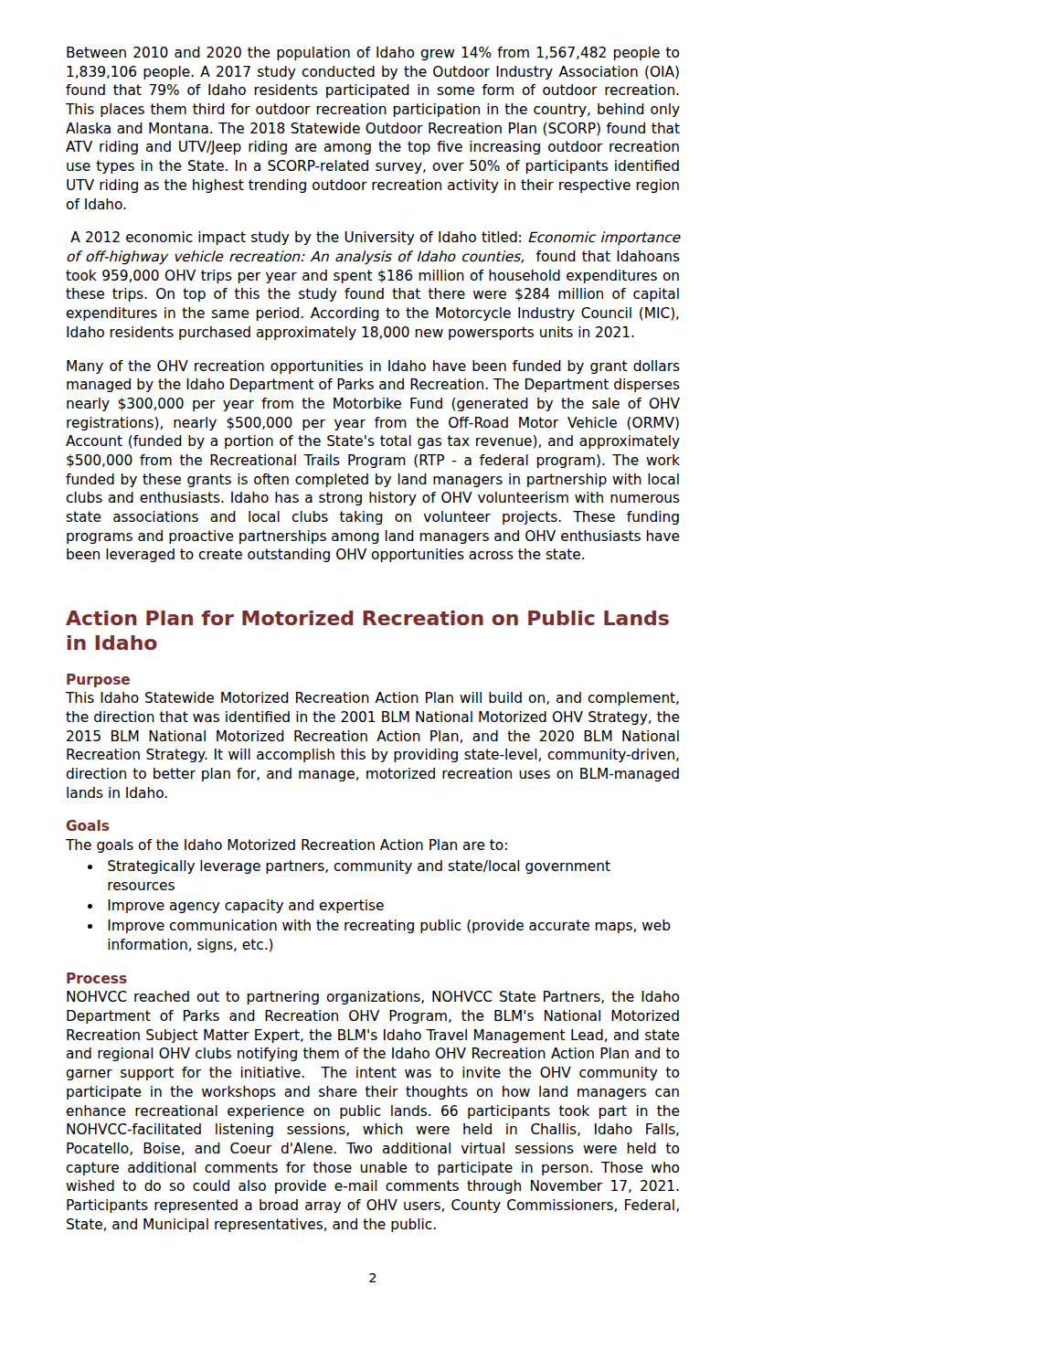Between 2010 and 2020 the population of Idaho grew 14% from 1,567,482 people to 1,839,106 people. A 2017 study conducted by the Outdoor Industry Association (OIA) found that 79% of Idaho residents participated in some form of outdoor recreation. This places them third for outdoor recreation participation in the country, behind only Alaska and Montana. The 2018 Statewide Outdoor Recreation Plan (SCORP) found that ATV riding and UTV/Jeep riding are among the top five increasing outdoor recreation use types in the State. In a SCORP-related survey, over 50% of participants identified UTV riding as the highest trending outdoor recreation activity in their respective region of Idaho.
A 2012 economic impact study by the University of Idaho titled: Economic importance of off-highway vehicle recreation: An analysis of Idaho counties, found that Idahoans took 959,000 OHV trips per year and spent $186 million of household expenditures on these trips. On top of this the study found that there were $284 million of capital expenditures in the same period. According to the Motorcycle Industry Council (MIC), Idaho residents purchased approximately 18,000 new powersports units in 2021.
Many of the OHV recreation opportunities in Idaho have been funded by grant dollars managed by the Idaho Department of Parks and Recreation. The Department disperses nearly $300,000 per year from the Motorbike Fund (generated by the sale of OHV registrations), nearly $500,000 per year from the Off-Road Motor Vehicle (ORMV) Account (funded by a portion of the State's total gas tax revenue), and approximately $500,000 from the Recreational Trails Program (RTP - a federal program). The work funded by these grants is often completed by land managers in partnership with local clubs and enthusiasts. Idaho has a strong history of OHV volunteerism with numerous state associations and local clubs taking on volunteer projects. These funding programs and proactive partnerships among land managers and OHV enthusiasts have been leveraged to create outstanding OHV opportunities across the state.
Action Plan for Motorized Recreation on Public Lands in Idaho
Purpose
This Idaho Statewide Motorized Recreation Action Plan will build on, and complement, the direction that was identified in the 2001 BLM National Motorized OHV Strategy, the 2015 BLM National Motorized Recreation Action Plan, and the 2020 BLM National Recreation Strategy. It will accomplish this by providing state-level, community-driven, direction to better plan for, and manage, motorized recreation uses on BLM-managed lands in Idaho.
Goals
The goals of the Idaho Motorized Recreation Action Plan are to:
Strategically leverage partners, community and state/local government resources
Improve agency capacity and expertise
Improve communication with the recreating public (provide accurate maps, web information, signs, etc.)
Process
NOHVCC reached out to partnering organizations, NOHVCC State Partners, the Idaho Department of Parks and Recreation OHV Program, the BLM's National Motorized Recreation Subject Matter Expert, the BLM's Idaho Travel Management Lead, and state and regional OHV clubs notifying them of the Idaho OHV Recreation Action Plan and to garner support for the initiative. The intent was to invite the OHV community to participate in the workshops and share their thoughts on how land managers can enhance recreational experience on public lands. 66 participants took part in the NOHVCC-facilitated listening sessions, which were held in Challis, Idaho Falls, Pocatello, Boise, and Coeur d'Alene. Two additional virtual sessions were held to capture additional comments for those unable to participate in person. Those who wished to do so could also provide e-mail comments through November 17, 2021. Participants represented a broad array of OHV users, County Commissioners, Federal, State, and Municipal representatives, and the public.
2